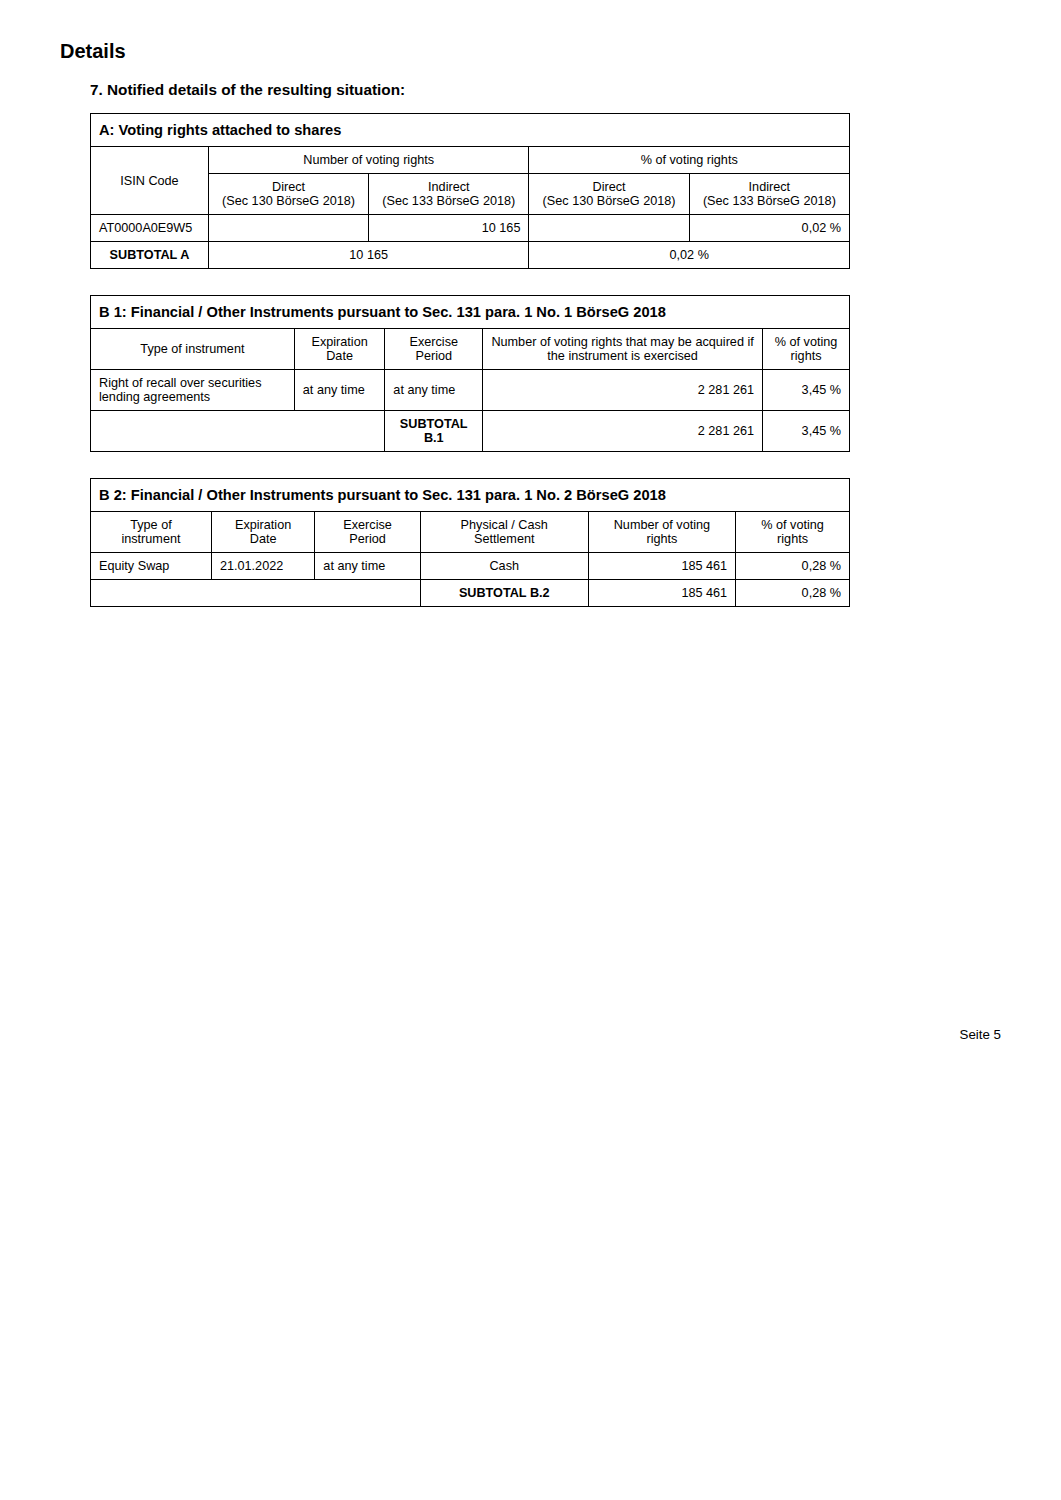Details
7. Notified details of the resulting situation:
A: Voting rights attached to shares
| ISIN Code | Number of voting rights | % of voting rights |
| --- | --- | --- |
| Direct (Sec 130 BörseG 2018) | Indirect (Sec 133 BörseG 2018) | Direct (Sec 130 BörseG 2018) | Indirect (Sec 133 BörseG 2018) |
| AT0000A0E9W5 | | 10 165 | | 0,02 % |
| SUBTOTAL A | 10 165 | 0,02 % |
B 1: Financial / Other Instruments pursuant to Sec. 131 para. 1 No. 1 BörseG 2018
| Type of instrument | Expiration Date | Exercise Period | Number of voting rights that may be acquired if the instrument is exercised | % of voting rights |
| --- | --- | --- | --- | --- |
| Right of recall over securities lending agreements | at any time | at any time | 2 281 261 | 3,45 % |
| | SUBTOTAL B.1 | 2 281 261 | 3,45 % |
B 2: Financial / Other Instruments pursuant to Sec. 131 para. 1 No. 2 BörseG 2018
| Type of instrument | Expiration Date | Exercise Period | Physical / Cash Settlement | Number of voting rights | % of voting rights |
| --- | --- | --- | --- | --- | --- |
| Equity Swap | 21.01.2022 | at any time | Cash | 185 461 | 0,28 % |
| | SUBTOTAL B.2 | 185 461 | 0,28 % |
Seite 5